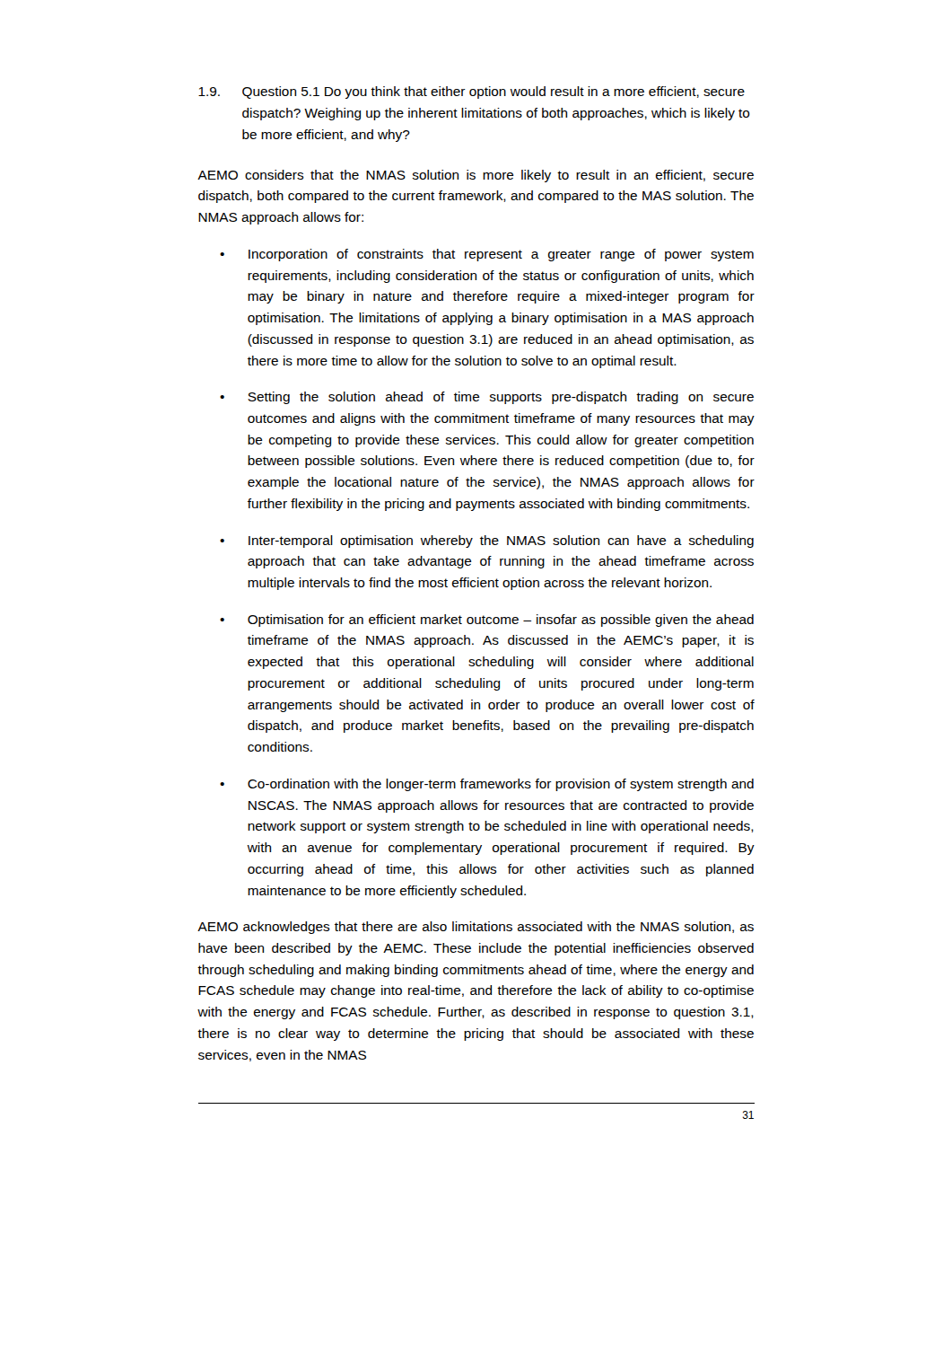1.9.
Question 5.1 Do you think that either option would result in a more efficient, secure dispatch? Weighing up the inherent limitations of both approaches, which is likely to be more efficient, and why?
AEMO considers that the NMAS solution is more likely to result in an efficient, secure dispatch, both compared to the current framework, and compared to the MAS solution. The NMAS approach allows for:
• Incorporation of constraints that represent a greater range of power system requirements, including consideration of the status or configuration of units, which may be binary in nature and therefore require a mixed-integer program for optimisation. The limitations of applying a binary optimisation in a MAS approach (discussed in response to question 3.1) are reduced in an ahead optimisation, as there is more time to allow for the solution to solve to an optimal result.
• Setting the solution ahead of time supports pre-dispatch trading on secure outcomes and aligns with the commitment timeframe of many resources that may be competing to provide these services. This could allow for greater competition between possible solutions. Even where there is reduced competition (due to, for example the locational nature of the service), the NMAS approach allows for further flexibility in the pricing and payments associated with binding commitments.
• Inter-temporal optimisation whereby the NMAS solution can have a scheduling approach that can take advantage of running in the ahead timeframe across multiple intervals to find the most efficient option across the relevant horizon.
• Optimisation for an efficient market outcome – insofar as possible given the ahead timeframe of the NMAS approach. As discussed in the AEMC’s paper, it is expected that this operational scheduling will consider where additional procurement or additional scheduling of units procured under long-term arrangements should be activated in order to produce an overall lower cost of dispatch, and produce market benefits, based on the prevailing pre-dispatch conditions.
• Co-ordination with the longer-term frameworks for provision of system strength and NSCAS. The NMAS approach allows for resources that are contracted to provide network support or system strength to be scheduled in line with operational needs, with an avenue for complementary operational procurement if required. By occurring ahead of time, this allows for other activities such as planned maintenance to be more efficiently scheduled.
AEMO acknowledges that there are also limitations associated with the NMAS solution, as have been described by the AEMC. These include the potential inefficiencies observed through scheduling and making binding commitments ahead of time, where the energy and FCAS schedule may change into real-time, and therefore the lack of ability to co-optimise with the energy and FCAS schedule. Further, as described in response to question 3.1, there is no clear way to determine the pricing that should be associated with these services, even in the NMAS
31